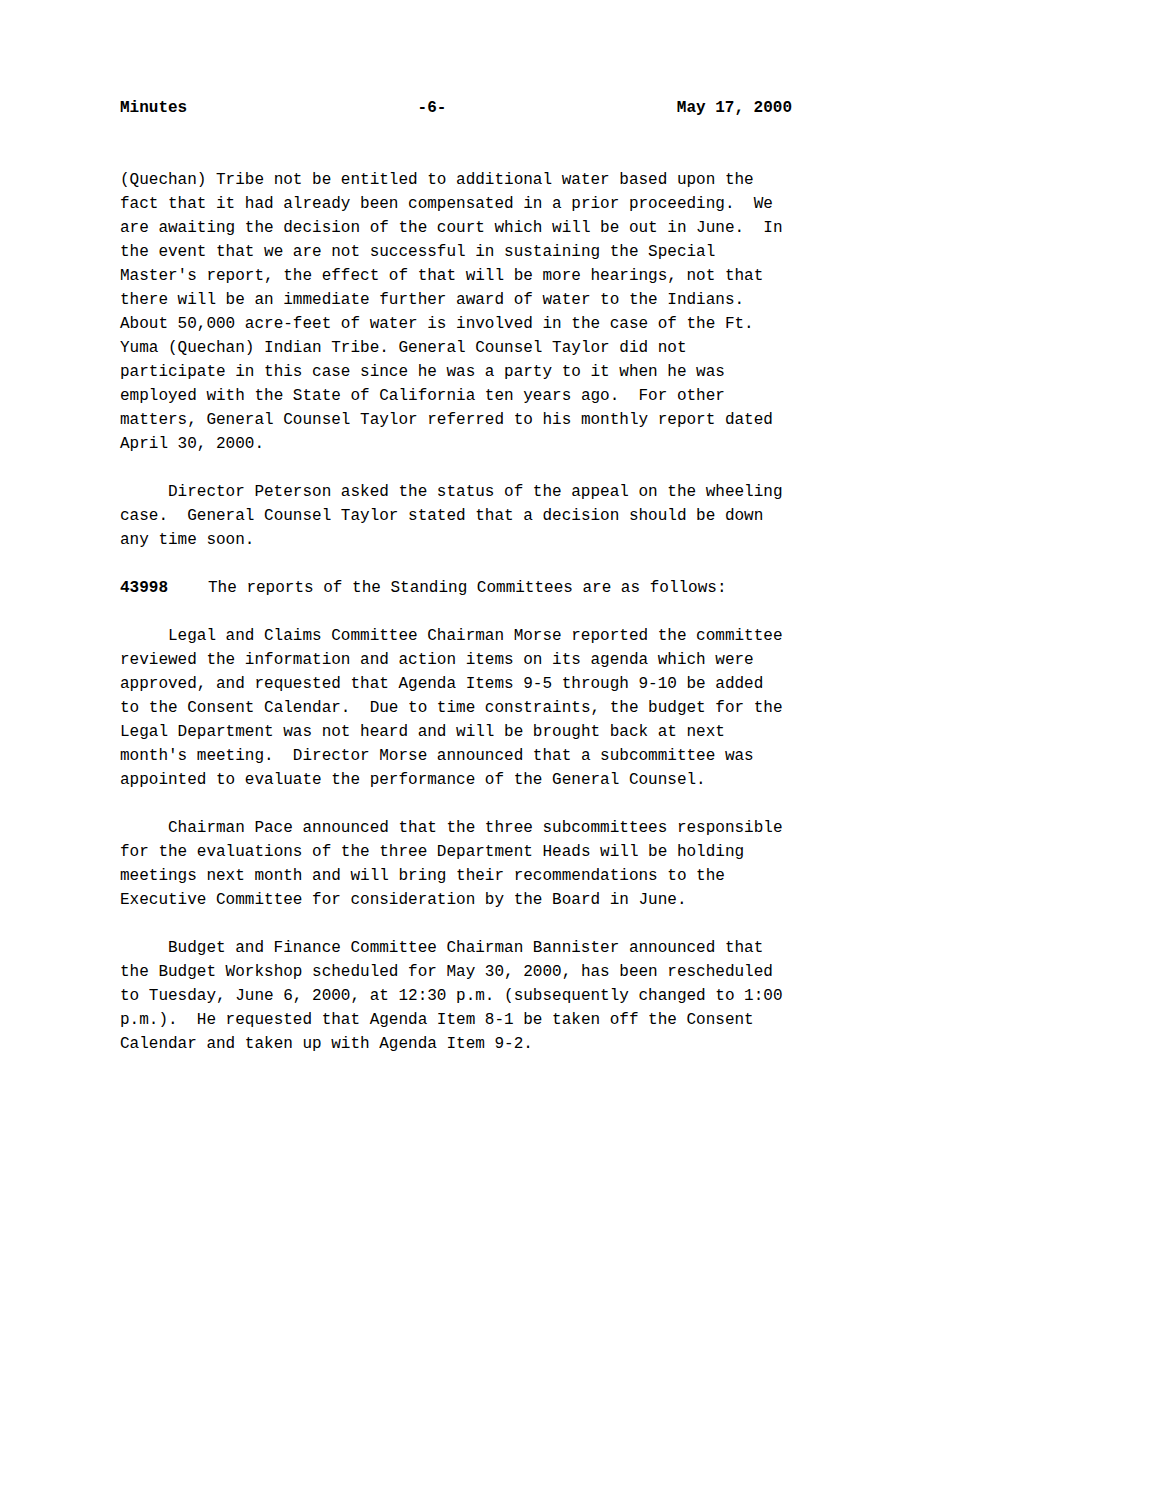Minutes -6- May 17, 2000
(Quechan) Tribe not be entitled to additional water based upon the fact that it had already been compensated in a prior proceeding. We are awaiting the decision of the court which will be out in June. In the event that we are not successful in sustaining the Special Master's report, the effect of that will be more hearings, not that there will be an immediate further award of water to the Indians. About 50,000 acre-feet of water is involved in the case of the Ft. Yuma (Quechan) Indian Tribe. General Counsel Taylor did not participate in this case since he was a party to it when he was employed with the State of California ten years ago. For other matters, General Counsel Taylor referred to his monthly report dated April 30, 2000.
Director Peterson asked the status of the appeal on the wheeling case. General Counsel Taylor stated that a decision should be down any time soon.
43998 The reports of the Standing Committees are as follows:
Legal and Claims Committee Chairman Morse reported the committee reviewed the information and action items on its agenda which were approved, and requested that Agenda Items 9-5 through 9-10 be added to the Consent Calendar. Due to time constraints, the budget for the Legal Department was not heard and will be brought back at next month's meeting. Director Morse announced that a subcommittee was appointed to evaluate the performance of the General Counsel.
Chairman Pace announced that the three subcommittees responsible for the evaluations of the three Department Heads will be holding meetings next month and will bring their recommendations to the Executive Committee for consideration by the Board in June.
Budget and Finance Committee Chairman Bannister announced that the Budget Workshop scheduled for May 30, 2000, has been rescheduled to Tuesday, June 6, 2000, at 12:30 p.m. (subsequently changed to 1:00 p.m.). He requested that Agenda Item 8-1 be taken off the Consent Calendar and taken up with Agenda Item 9-2.